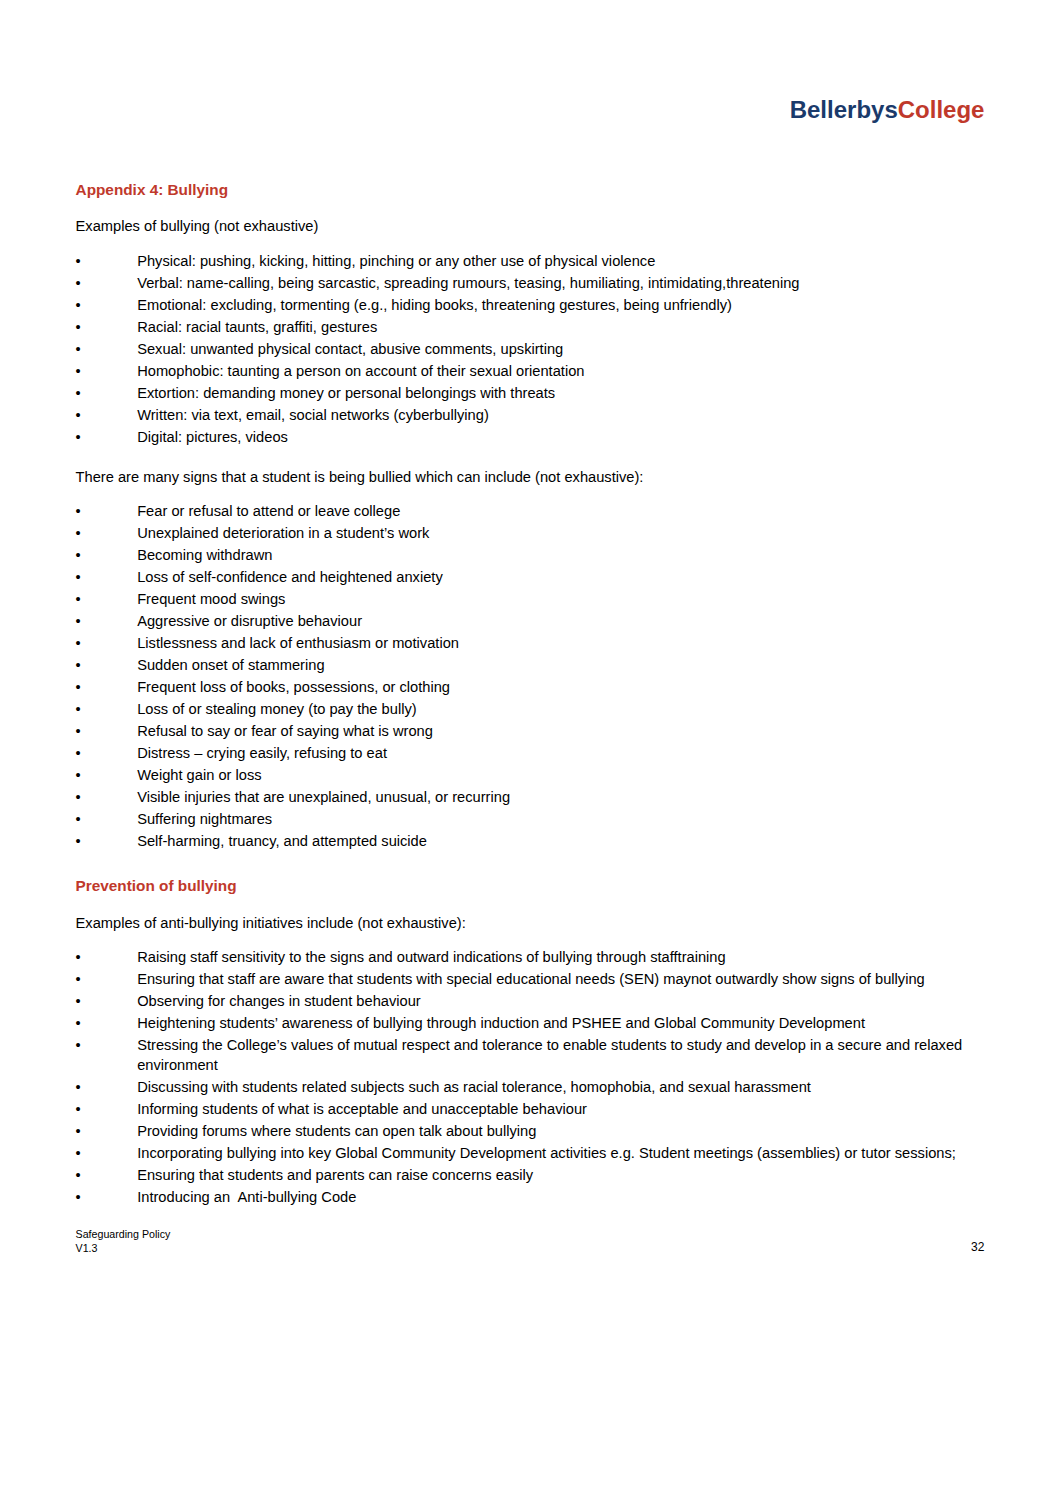Bellerbys College
Appendix 4: Bullying
Examples of bullying (not exhaustive)
Physical: pushing, kicking, hitting, pinching or any other use of physical violence
Verbal: name-calling, being sarcastic, spreading rumours, teasing, humiliating, intimidating,threatening
Emotional: excluding, tormenting (e.g., hiding books, threatening gestures, being unfriendly)
Racial: racial taunts, graffiti, gestures
Sexual: unwanted physical contact, abusive comments, upskirting
Homophobic: taunting a person on account of their sexual orientation
Extortion: demanding money or personal belongings with threats
Written: via text, email, social networks (cyberbullying)
Digital: pictures, videos
There are many signs that a student is being bullied which can include (not exhaustive):
Fear or refusal to attend or leave college
Unexplained deterioration in a student’s work
Becoming withdrawn
Loss of self-confidence and heightened anxiety
Frequent mood swings
Aggressive or disruptive behaviour
Listlessness and lack of enthusiasm or motivation
Sudden onset of stammering
Frequent loss of books, possessions, or clothing
Loss of or stealing money (to pay the bully)
Refusal to say or fear of saying what is wrong
Distress – crying easily, refusing to eat
Weight gain or loss
Visible injuries that are unexplained, unusual, or recurring
Suffering nightmares
Self-harming, truancy, and attempted suicide
Prevention of bullying
Examples of anti-bullying initiatives include (not exhaustive):
Raising staff sensitivity to the signs and outward indications of bullying through stafftraining
Ensuring that staff are aware that students with special educational needs (SEN) maynot outwardly show signs of bullying
Observing for changes in student behaviour
Heightening students’ awareness of bullying through induction and PSHEE and Global Community Development
Stressing the College’s values of mutual respect and tolerance to enable students to study and develop in a secure and relaxed environment
Discussing with students related subjects such as racial tolerance, homophobia, and sexual harassment
Informing students of what is acceptable and unacceptable behaviour
Providing forums where students can open talk about bullying
Incorporating bullying into key Global Community Development activities e.g. Student meetings (assemblies) or tutor sessions;
Ensuring that students and parents can raise concerns easily
Introducing an Anti-bullying Code
Safeguarding Policy
V1.3 32